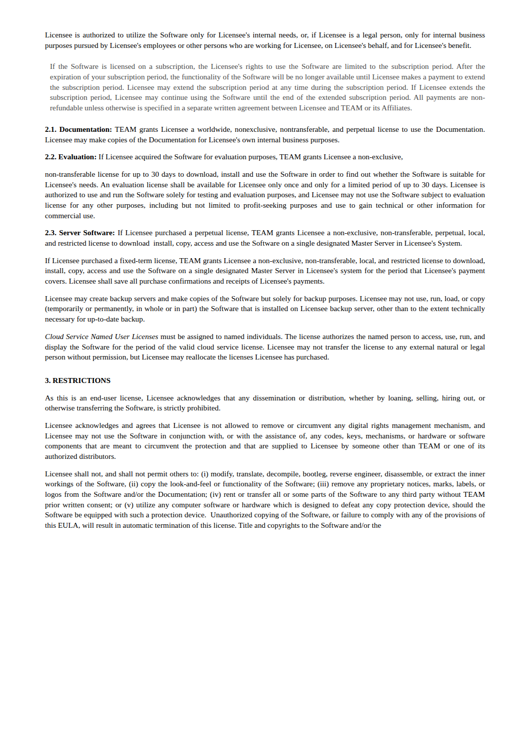Licensee is authorized to utilize the Software only for Licensee's internal needs, or, if Licensee is a legal person, only for internal business purposes pursued by Licensee's employees or other persons who are working for Licensee, on Licensee's behalf, and for Licensee's benefit.
If the Software is licensed on a subscription, the Licensee's rights to use the Software are limited to the subscription period. After the expiration of your subscription period, the functionality of the Software will be no longer available until Licensee makes a payment to extend the subscription period. Licensee may extend the subscription period at any time during the subscription period. If Licensee extends the subscription period, Licensee may continue using the Software until the end of the extended subscription period. All payments are non-refundable unless otherwise is specified in a separate written agreement between Licensee and TEAM or its Affiliates.
2.1. Documentation: TEAM grants Licensee a worldwide, nonexclusive, nontransferable, and perpetual license to use the Documentation. Licensee may make copies of the Documentation for Licensee's own internal business purposes.
2.2. Evaluation: If Licensee acquired the Software for evaluation purposes, TEAM grants Licensee a non-exclusive,
non-transferable license for up to 30 days to download, install and use the Software in order to find out whether the Software is suitable for Licensee's needs. An evaluation license shall be available for Licensee only once and only for a limited period of up to 30 days. Licensee is authorized to use and run the Software solely for testing and evaluation purposes, and Licensee may not use the Software subject to evaluation license for any other purposes, including but not limited to profit-seeking purposes and use to gain technical or other information for commercial use.
2.3. Server Software: If Licensee purchased a perpetual license, TEAM grants Licensee a non-exclusive, non-transferable, perpetual, local, and restricted license to download install, copy, access and use the Software on a single designated Master Server in Licensee's System.
If Licensee purchased a fixed-term license, TEAM grants Licensee a non-exclusive, non-transferable, local, and restricted license to download, install, copy, access and use the Software on a single designated Master Server in Licensee's system for the period that Licensee's payment covers. Licensee shall save all purchase confirmations and receipts of Licensee's payments.
Licensee may create backup servers and make copies of the Software but solely for backup purposes. Licensee may not use, run, load, or copy (temporarily or permanently, in whole or in part) the Software that is installed on Licensee backup server, other than to the extent technically necessary for up-to-date backup.
Cloud Service Named User Licenses must be assigned to named individuals. The license authorizes the named person to access, use, run, and display the Software for the period of the valid cloud service license. Licensee may not transfer the license to any external natural or legal person without permission, but Licensee may reallocate the licenses Licensee has purchased.
3. RESTRICTIONS
As this is an end-user license, Licensee acknowledges that any dissemination or distribution, whether by loaning, selling, hiring out, or otherwise transferring the Software, is strictly prohibited.
Licensee acknowledges and agrees that Licensee is not allowed to remove or circumvent any digital rights management mechanism, and Licensee may not use the Software in conjunction with, or with the assistance of, any codes, keys, mechanisms, or hardware or software components that are meant to circumvent the protection and that are supplied to Licensee by someone other than TEAM or one of its authorized distributors.
Licensee shall not, and shall not permit others to: (i) modify, translate, decompile, bootleg, reverse engineer, disassemble, or extract the inner workings of the Software, (ii) copy the look-and-feel or functionality of the Software; (iii) remove any proprietary notices, marks, labels, or logos from the Software and/or the Documentation; (iv) rent or transfer all or some parts of the Software to any third party without TEAM prior written consent; or (v) utilize any computer software or hardware which is designed to defeat any copy protection device, should the Software be equipped with such a protection device. Unauthorized copying of the Software, or failure to comply with any of the provisions of this EULA, will result in automatic termination of this license. Title and copyrights to the Software and/or the